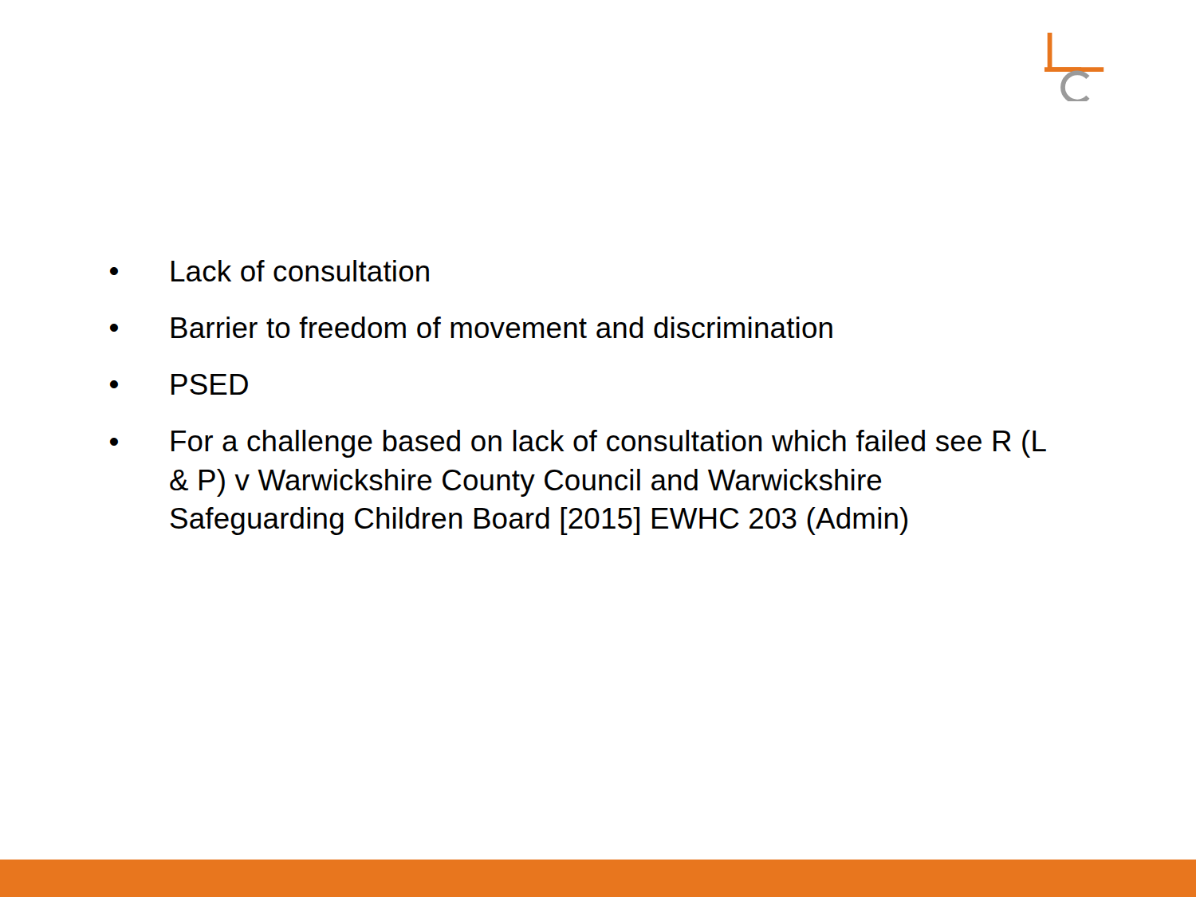Lack of consultation
Barrier to freedom of movement and discrimination
PSED
For a challenge based on lack of consultation which failed see R (L & P) v Warwickshire County Council and Warwickshire Safeguarding Children Board [2015] EWHC 203 (Admin)